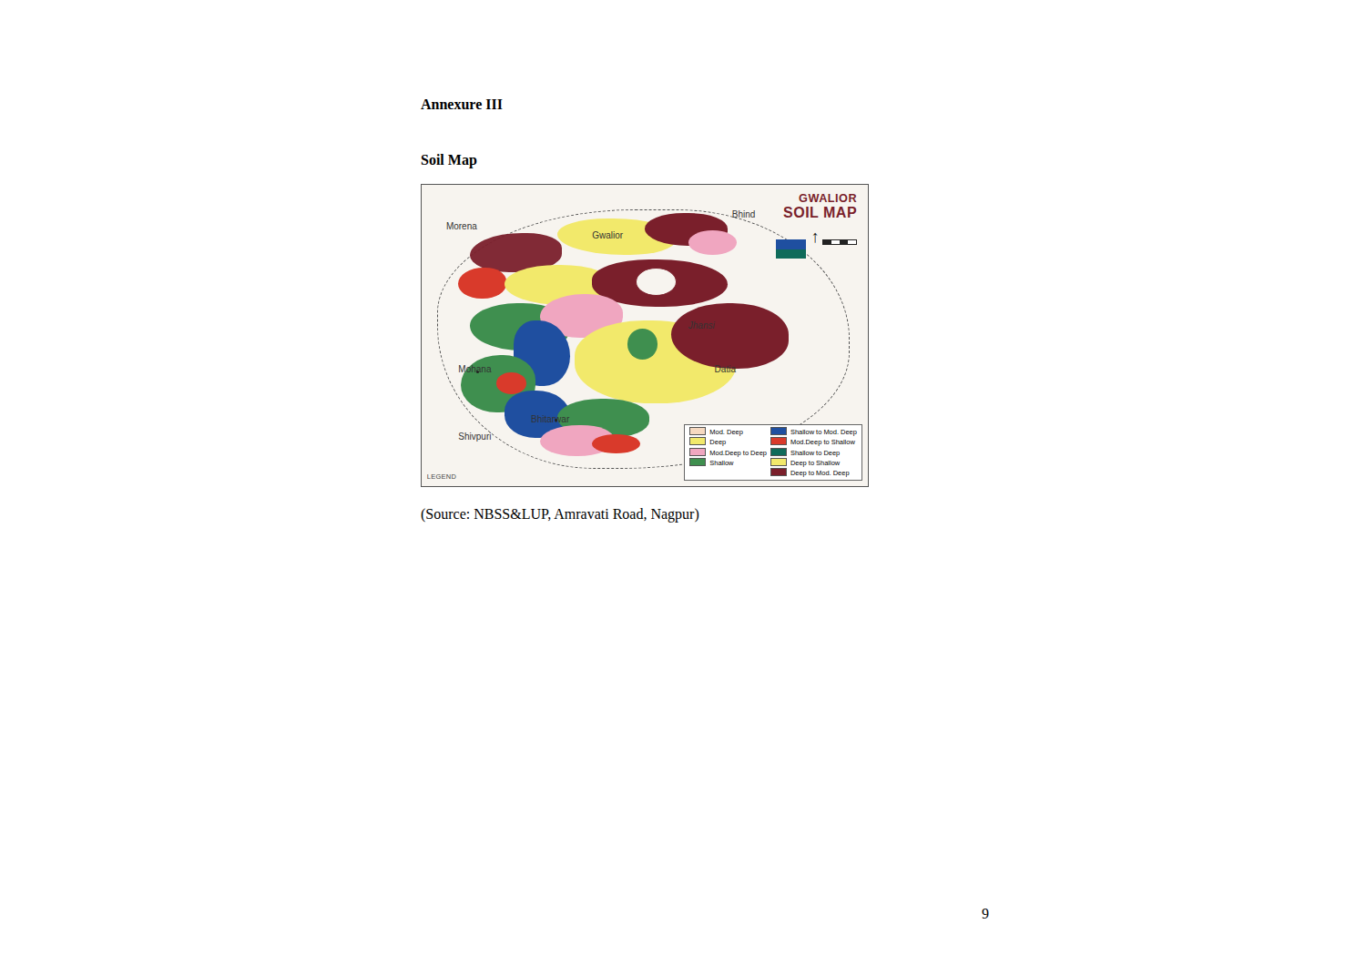Annexure III
Soil Map
GWALIOR
SOIL MAP
↑
Morena Bhind Gwalior Jhansi Datia Mohana Bhitarwar Shivpuri
LEGEND
| | Mod. Deep | | Shallow to Mod. Deep |
| | Deep | | Mod.Deep to Shallow |
| | Mod.Deep to Deep | | Shallow to Deep |
| | Shallow | | Deep to Shallow |
| | | | Deep to Mod. Deep |
(Source: NBSS&LUP, Amravati Road, Nagpur)
9